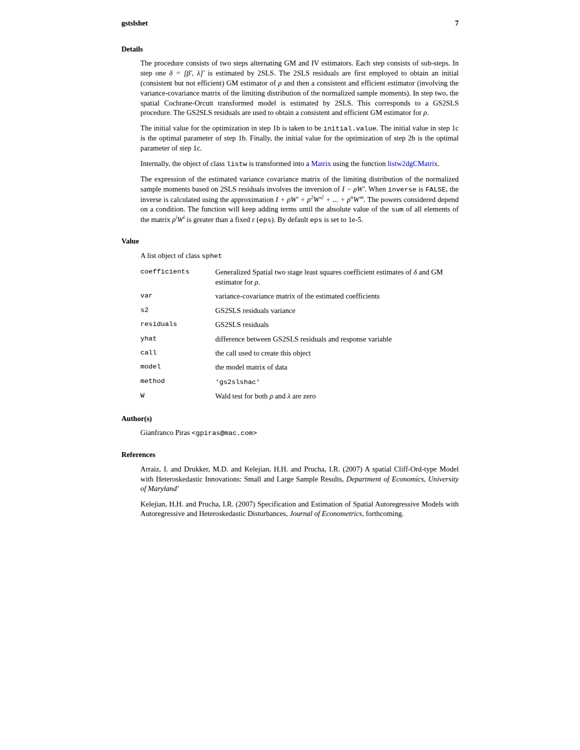gstslshet 7
Details
The procedure consists of two steps alternating GM and IV estimators. Each step consists of sub-steps. In step one δ = [β′, λ]′ is estimated by 2SLS. The 2SLS residuals are first employed to obtain an initial (consistent but not efficient) GM estimator of ρ and then a consistent and efficient estimator (involving the variance-covariance matrix of the limiting distribution of the normalized sample moments). In step two, the spatial Cochrane-Orcutt transformed model is estimated by 2SLS. This corresponds to a GS2SLS procedure. The GS2SLS residuals are used to obtain a consistent and efficient GM estimator for ρ.
The initial value for the optimization in step 1b is taken to be initial.value. The initial value in step 1c is the optimal parameter of step 1b. Finally, the initial value for the optimization of step 2b is the optimal parameter of step 1c.
Internally, the object of class listw is transformed into a Matrix using the function listw2dgCMatrix.
The expression of the estimated variance covariance matrix of the limiting distribution of the normalized sample moments based on 2SLS residuals involves the inversion of I − ρW′. When inverse is FALSE, the inverse is calculated using the approximation I + ρW′ + ρ2W′2 + ... + ρnW′n. The powers considered depend on a condition. The function will keep adding terms until the absolute value of the sum of all elements of the matrix ρiWi is greater than a fixed ε (eps). By default eps is set to 1e-5.
Value
A list object of class sphet
coefficients
Generalized Spatial two stage least squares coefficient estimates of δ and GM estimator for ρ.
var
variance-covariance matrix of the estimated coefficients
s2
GS2SLS residuals variance
residuals
GS2SLS residuals
yhat
difference between GS2SLS residuals and response variable
call
the call used to create this object
model
the model matrix of data
method
'gs2slshac'
W
Wald test for both ρ and λ are zero
Author(s)
Gianfranco Piras <gpiras@mac.com>
References
Arraiz, I. and Drukker, M.D. and Kelejian, H.H. and Prucha, I.R. (2007) A spatial Cliff-Ord-type Model with Heteroskedastic Innovations: Small and Large Sample Results, Department of Economics, University of Maryland’
Kelejian, H.H. and Prucha, I.R. (2007) Specification and Estimation of Spatial Autoregressive Models with Autoregressive and Heteroskedastic Disturbances, Journal of Econometrics, forthcoming.